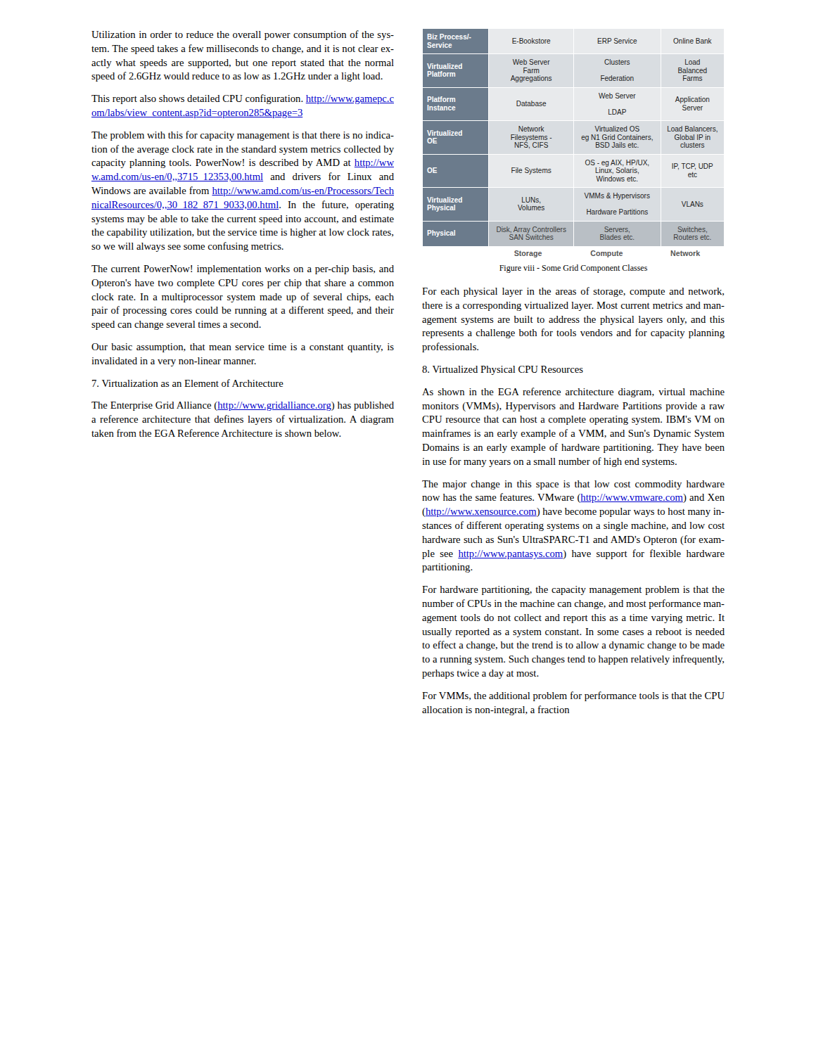Utilization in order to reduce the overall power consumption of the system. The speed takes a few milliseconds to change, and it is not clear exactly what speeds are supported, but one report stated that the normal speed of 2.6GHz would reduce to as low as 1.2GHz under a light load.
This report also shows detailed CPU configuration. http://www.gamepc.com/labs/view_content.asp?id=opteron285&page=3
The problem with this for capacity management is that there is no indication of the average clock rate in the standard system metrics collected by capacity planning tools. PowerNow! is described by AMD at http://www.amd.com/us-en/0,,3715_12353,00.html and drivers for Linux and Windows are available from http://www.amd.com/us-en/Processors/TechnicalResources/0,,30_182_871_9033,00.html. In the future, operating systems may be able to take the current speed into account, and estimate the capability utilization, but the service time is higher at low clock rates, so we will always see some confusing metrics.
The current PowerNow! implementation works on a per-chip basis, and Opteron's have two complete CPU cores per chip that share a common clock rate. In a multiprocessor system made up of several chips, each pair of processing cores could be running at a different speed, and their speed can change several times a second.
Our basic assumption, that mean service time is a constant quantity, is invalidated in a very non-linear manner.
7. Virtualization as an Element of Architecture
The Enterprise Grid Alliance (http://www.gridalliance.org) has published a reference architecture that defines layers of virtualization. A diagram taken from the EGA Reference Architecture is shown below.
| Biz Process/- Service | E-Bookstore | ERP Service | Online Bank |
| Virtualized Platform | Web Server Farm Aggregations | Clusters Federation | Load Balanced Farms |
| Platform Instance | Database | Web Server LDAP | Application Server |
| Virtualized OE | Network Filesystems - NFS, CIFS | Virtualized OS eg N1 Grid Containers, BSD Jails etc. | Load Balancers, Global IP in clusters |
| OE | File Systems | OS - eg AIX, HP/UX, Linux, Solaris, Windows etc. | IP, TCP, UDP etc |
| Virtualized Physical | LUNs, Volumes | VMMs & Hypervisors Hardware Partitions | VLANs |
| Physical | Disk, Array Controllers SAN Switches | Servers, Blades etc. | Switches, Routers etc. |
Storage Compute Network
Figure viii - Some Grid Component Classes
For each physical layer in the areas of storage, compute and network, there is a corresponding virtualized layer. Most current metrics and management systems are built to address the physical layers only, and this represents a challenge both for tools vendors and for capacity planning professionals.
8. Virtualized Physical CPU Resources
As shown in the EGA reference architecture diagram, virtual machine monitors (VMMs), Hypervisors and Hardware Partitions provide a raw CPU resource that can host a complete operating system. IBM's VM on mainframes is an early example of a VMM, and Sun's Dynamic System Domains is an early example of hardware partitioning. They have been in use for many years on a small number of high end systems.
The major change in this space is that low cost commodity hardware now has the same features. VMware (http://www.vmware.com) and Xen (http://www.xensource.com) have become popular ways to host many instances of different operating systems on a single machine, and low cost hardware such as Sun's UltraSPARC-T1 and AMD's Opteron (for example see http://www.pantasys.com) have support for flexible hardware partitioning.
For hardware partitioning, the capacity management problem is that the number of CPUs in the machine can change, and most performance management tools do not collect and report this as a time varying metric. It usually reported as a system constant. In some cases a reboot is needed to effect a change, but the trend is to allow a dynamic change to be made to a running system. Such changes tend to happen relatively infrequently, perhaps twice a day at most.
For VMMs, the additional problem for performance tools is that the CPU allocation is non-integral, a fraction